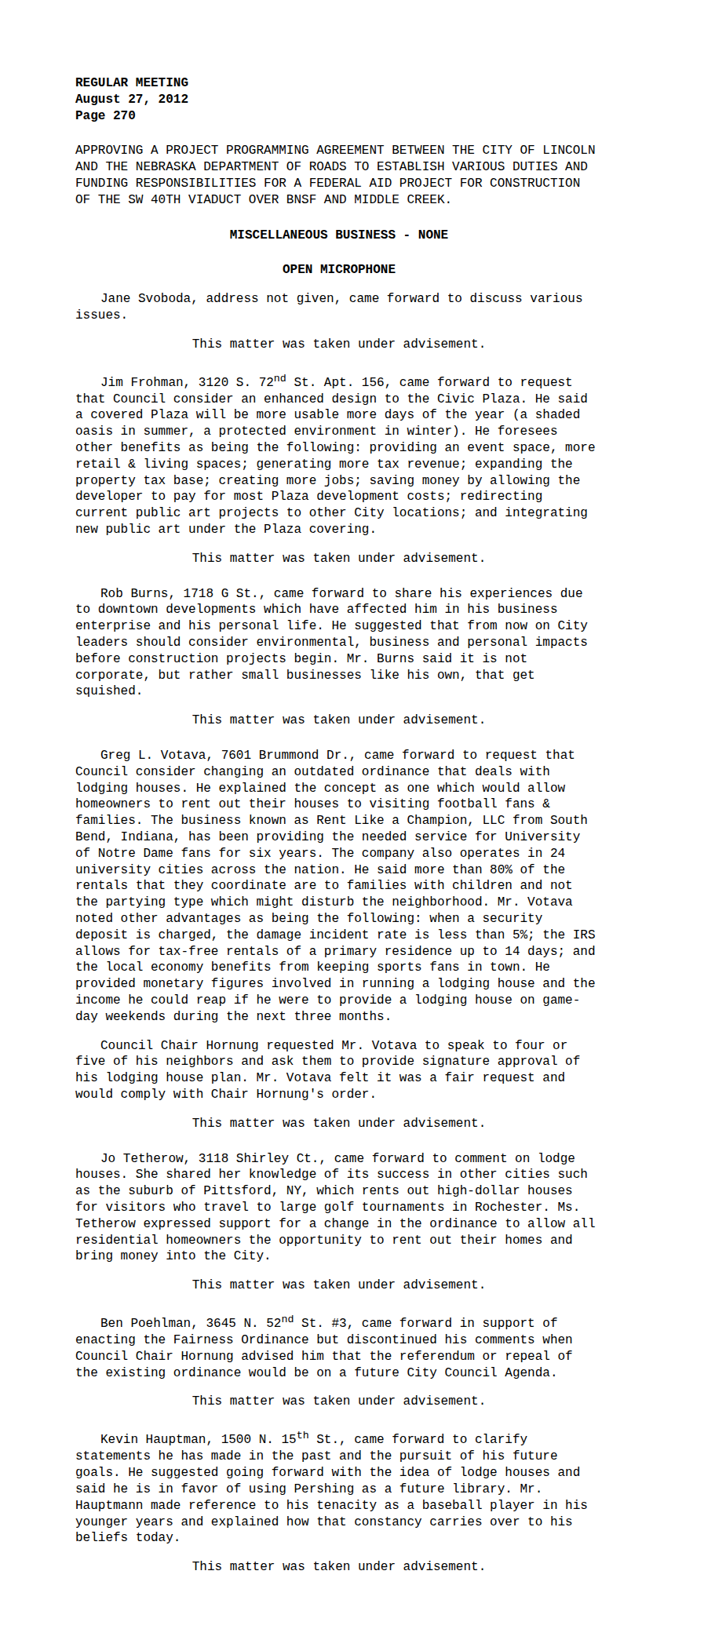REGULAR MEETING
August 27, 2012
Page 270
APPROVING A PROJECT PROGRAMMING AGREEMENT BETWEEN THE CITY OF LINCOLN AND THE NEBRASKA DEPARTMENT OF ROADS TO ESTABLISH VARIOUS DUTIES AND FUNDING RESPONSIBILITIES FOR A FEDERAL AID PROJECT FOR CONSTRUCTION OF THE SW 40TH VIADUCT OVER BNSF AND MIDDLE CREEK.
MISCELLANEOUS BUSINESS - NONE
OPEN MICROPHONE
Jane Svoboda, address not given, came forward to discuss various issues.
This matter was taken under advisement.
Jim Frohman, 3120 S. 72nd St. Apt. 156, came forward to request that Council consider an enhanced design to the Civic Plaza. He said a covered Plaza will be more usable more days of the year (a shaded oasis in summer, a protected environment in winter). He foresees other benefits as being the following: providing an event space, more retail & living spaces; generating more tax revenue; expanding the property tax base; creating more jobs; saving money by allowing the developer to pay for most Plaza development costs; redirecting current public art projects to other City locations; and integrating new public art under the Plaza covering.
This matter was taken under advisement.
Rob Burns, 1718 G St., came forward to share his experiences due to downtown developments which have affected him in his business enterprise and his personal life. He suggested that from now on City leaders should consider environmental, business and personal impacts before construction projects begin. Mr. Burns said it is not corporate, but rather small businesses like his own, that get squished.
This matter was taken under advisement.
Greg L. Votava, 7601 Brummond Dr., came forward to request that Council consider changing an outdated ordinance that deals with lodging houses. He explained the concept as one which would allow homeowners to rent out their houses to visiting football fans & families. The business known as Rent Like a Champion, LLC from South Bend, Indiana, has been providing the needed service for University of Notre Dame fans for six years. The company also operates in 24 university cities across the nation. He said more than 80% of the rentals that they coordinate are to families with children and not the partying type which might disturb the neighborhood. Mr. Votava noted other advantages as being the following: when a security deposit is charged, the damage incident rate is less than 5%; the IRS allows for tax-free rentals of a primary residence up to 14 days; and the local economy benefits from keeping sports fans in town. He provided monetary figures involved in running a lodging house and the income he could reap if he were to provide a lodging house on game-day weekends during the next three months.
Council Chair Hornung requested Mr. Votava to speak to four or five of his neighbors and ask them to provide signature approval of his lodging house plan. Mr. Votava felt it was a fair request and would comply with Chair Hornung's order.
This matter was taken under advisement.
Jo Tetherow, 3118 Shirley Ct., came forward to comment on lodge houses. She shared her knowledge of its success in other cities such as the suburb of Pittsford, NY, which rents out high-dollar houses for visitors who travel to large golf tournaments in Rochester. Ms. Tetherow expressed support for a change in the ordinance to allow all residential homeowners the opportunity to rent out their homes and bring money into the City.
This matter was taken under advisement.
Ben Poehlman, 3645 N. 52nd St. #3, came forward in support of enacting the Fairness Ordinance but discontinued his comments when Council Chair Hornung advised him that the referendum or repeal of the existing ordinance would be on a future City Council Agenda.
This matter was taken under advisement.
Kevin Hauptman, 1500 N. 15th St., came forward to clarify statements he has made in the past and the pursuit of his future goals. He suggested going forward with the idea of lodge houses and said he is in favor of using Pershing as a future library. Mr. Hauptmann made reference to his tenacity as a baseball player in his younger years and explained how that constancy carries over to his beliefs today.
This matter was taken under advisement.